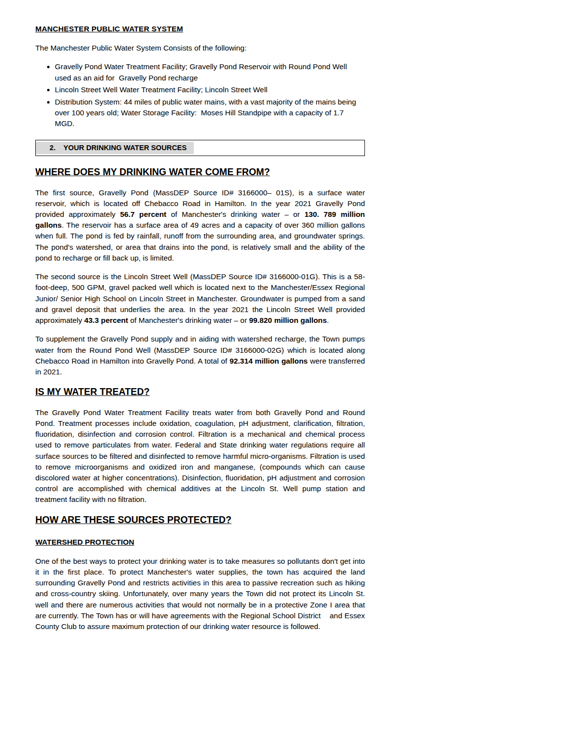MANCHESTER PUBLIC WATER SYSTEM
The Manchester Public Water System Consists of the following:
Gravelly Pond Water Treatment Facility; Gravelly Pond Reservoir with Round Pond Well used as an aid for Gravelly Pond recharge
Lincoln Street Well Water Treatment Facility; Lincoln Street Well
Distribution System: 44 miles of public water mains, with a vast majority of the mains being over 100 years old; Water Storage Facility: Moses Hill Standpipe with a capacity of 1.7 MGD.
2. YOUR DRINKING WATER SOURCES
WHERE DOES MY DRINKING WATER COME FROM?
The first source, Gravelly Pond (MassDEP Source ID# 3166000– 01S), is a surface water reservoir, which is located off Chebacco Road in Hamilton. In the year 2021 Gravelly Pond provided approximately 56.7 percent of Manchester's drinking water – or 130. 789 million gallons. The reservoir has a surface area of 49 acres and a capacity of over 360 million gallons when full. The pond is fed by rainfall, runoff from the surrounding area, and groundwater springs. The pond's watershed, or area that drains into the pond, is relatively small and the ability of the pond to recharge or fill back up, is limited.
The second source is the Lincoln Street Well (MassDEP Source ID# 3166000-01G). This is a 58-foot-deep, 500 GPM, gravel packed well which is located next to the Manchester/Essex Regional Junior/ Senior High School on Lincoln Street in Manchester. Groundwater is pumped from a sand and gravel deposit that underlies the area. In the year 2021 the Lincoln Street Well provided approximately 43.3 percent of Manchester's drinking water – or 99.820 million gallons.
To supplement the Gravelly Pond supply and in aiding with watershed recharge, the Town pumps water from the Round Pond Well (MassDEP Source ID# 3166000-02G) which is located along Chebacco Road in Hamilton into Gravelly Pond. A total of 92.314 million gallons were transferred in 2021.
IS MY WATER TREATED?
The Gravelly Pond Water Treatment Facility treats water from both Gravelly Pond and Round Pond. Treatment processes include oxidation, coagulation, pH adjustment, clarification, filtration, fluoridation, disinfection and corrosion control. Filtration is a mechanical and chemical process used to remove particulates from water. Federal and State drinking water regulations require all surface sources to be filtered and disinfected to remove harmful micro-organisms. Filtration is used to remove microorganisms and oxidized iron and manganese, (compounds which can cause discolored water at higher concentrations). Disinfection, fluoridation, pH adjustment and corrosion control are accomplished with chemical additives at the Lincoln St. Well pump station and treatment facility with no filtration.
HOW ARE THESE SOURCES PROTECTED?
WATERSHED PROTECTION
One of the best ways to protect your drinking water is to take measures so pollutants don't get into it in the first place. To protect Manchester's water supplies, the town has acquired the land surrounding Gravelly Pond and restricts activities in this area to passive recreation such as hiking and cross-country skiing. Unfortunately, over many years the Town did not protect its Lincoln St. well and there are numerous activities that would not normally be in a protective Zone I area that are currently. The Town has or will have agreements with the Regional School District and Essex County Club to assure maximum protection of our drinking water resource is followed.